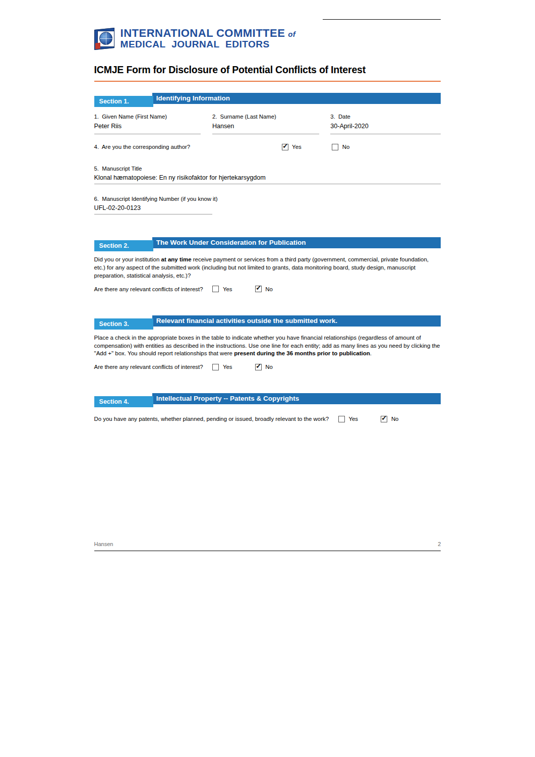INTERNATIONAL COMMITTEE of
MEDICAL JOURNAL EDITORS
ICMJE Form for Disclosure of Potential Conflicts of Interest
Section 1.
Identifying Information
1. Given Name (First Name)
Peter Riis
2. Surname (Last Name)
Hansen
3. Date
30-April-2020
4. Are you the corresponding author? Yes No
5. Manuscript Title
Klonal hæmatopoiese: En ny risikofaktor for hjertekarsygdom
6. Manuscript Identifying Number (if you know it)
UFL-02-20-0123
Section 2.
The Work Under Consideration for Publication
Did you or your institution at any time receive payment or services from a third party (government, commercial, private foundation, etc.) for any aspect of the submitted work (including but not limited to grants, data monitoring board, study design, manuscript preparation, statistical analysis, etc.)?
Are there any relevant conflicts of interest? Yes No
Section 3.
Relevant financial activities outside the submitted work.
Place a check in the appropriate boxes in the table to indicate whether you have financial relationships (regardless of amount of compensation) with entities as described in the instructions. Use one line for each entity; add as many lines as you need by clicking the "Add +" box. You should report relationships that were present during the 36 months prior to publication.
Are there any relevant conflicts of interest? Yes No
Section 4.
Intellectual Property -- Patents & Copyrights
Do you have any patents, whether planned, pending or issued, broadly relevant to the work? Yes No
Hansen
2